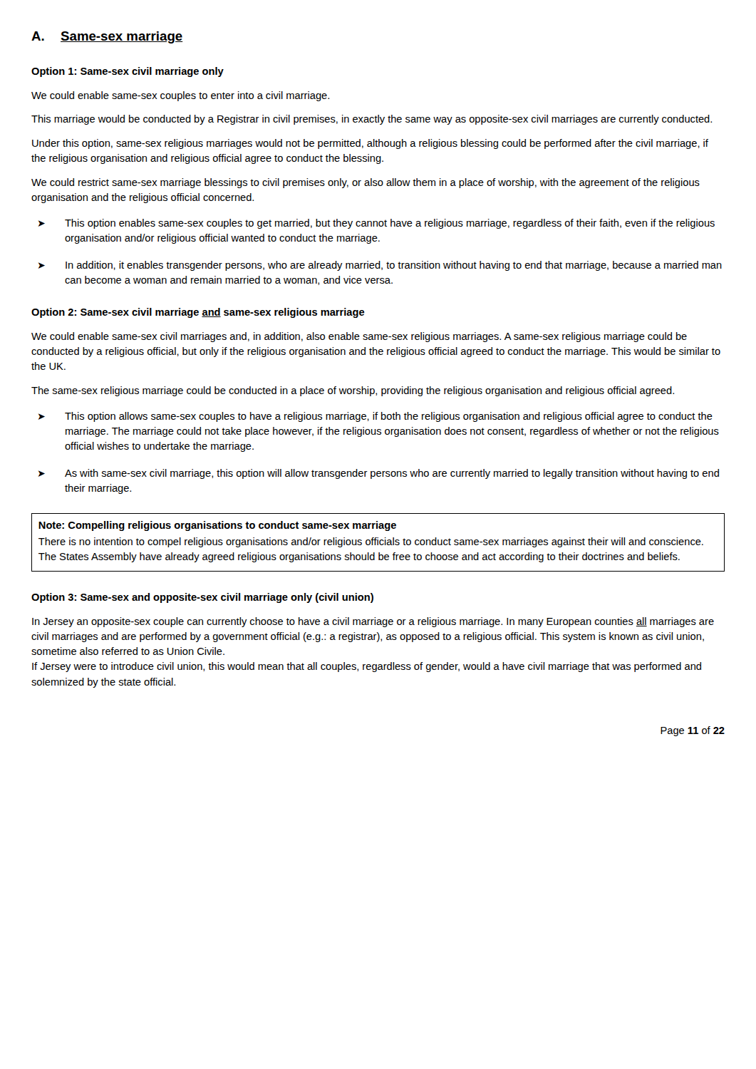A. Same-sex marriage
Option 1: Same-sex civil marriage only
We could enable same-sex couples to enter into a civil marriage.
This marriage would be conducted by a Registrar in civil premises, in exactly the same way as opposite-sex civil marriages are currently conducted.
Under this option, same-sex religious marriages would not be permitted, although a religious blessing could be performed after the civil marriage, if the religious organisation and religious official agree to conduct the blessing.
We could restrict same-sex marriage blessings to civil premises only, or also allow them in a place of worship, with the agreement of the religious organisation and the religious official concerned.
This option enables same-sex couples to get married, but they cannot have a religious marriage, regardless of their faith, even if the religious organisation and/or religious official wanted to conduct the marriage.
In addition, it enables transgender persons, who are already married, to transition without having to end that marriage, because a married man can become a woman and remain married to a woman, and vice versa.
Option 2: Same-sex civil marriage and same-sex religious marriage
We could enable same-sex civil marriages and, in addition, also enable same-sex religious marriages. A same-sex religious marriage could be conducted by a religious official, but only if the religious organisation and the religious official agreed to conduct the marriage. This would be similar to the UK.
The same-sex religious marriage could be conducted in a place of worship, providing the religious organisation and religious official agreed.
This option allows same-sex couples to have a religious marriage, if both the religious organisation and religious official agree to conduct the marriage. The marriage could not take place however, if the religious organisation does not consent, regardless of whether or not the religious official wishes to undertake the marriage.
As with same-sex civil marriage, this option will allow transgender persons who are currently married to legally transition without having to end their marriage.
Note: Compelling religious organisations to conduct same-sex marriage
There is no intention to compel religious organisations and/or religious officials to conduct same-sex marriages against their will and conscience. The States Assembly have already agreed religious organisations should be free to choose and act according to their doctrines and beliefs.
Option 3: Same-sex and opposite-sex civil marriage only (civil union)
In Jersey an opposite-sex couple can currently choose to have a civil marriage or a religious marriage. In many European counties all marriages are civil marriages and are performed by a government official (e.g.: a registrar), as opposed to a religious official. This system is known as civil union, sometime also referred to as Union Civile.
If Jersey were to introduce civil union, this would mean that all couples, regardless of gender, would a have civil marriage that was performed and solemnized by the state official.
Page 11 of 22